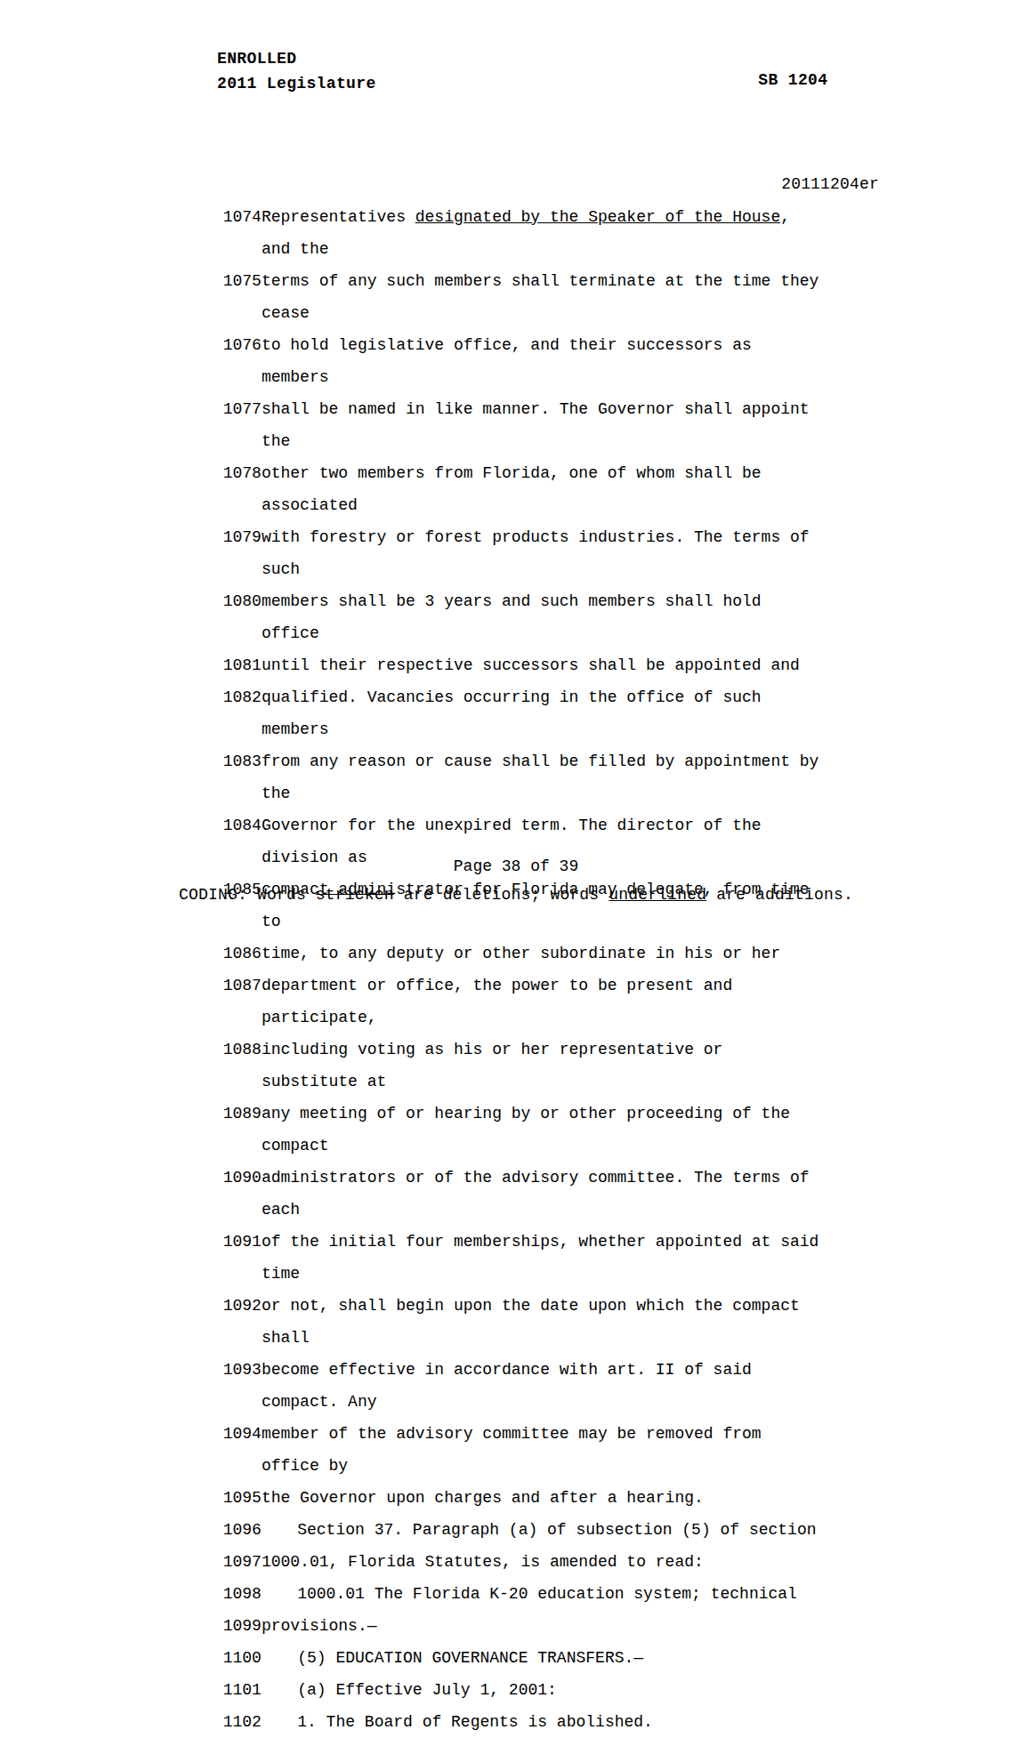ENROLLED
2011 Legislature
SB 1204
20111204er
| 1074 | Representatives designated by the Speaker of the House , and the |
| 1075 | terms of any such members shall terminate at the time they cease |
| 1076 | to hold legislative office, and their successors as members |
| 1077 | shall be named in like manner. The Governor shall appoint the |
| 1078 | other two members from Florida, one of whom shall be associated |
| 1079 | with forestry or forest products industries. The terms of such |
| 1080 | members shall be 3 years and such members shall hold office |
| 1081 | until their respective successors shall be appointed and |
| 1082 | qualified. Vacancies occurring in the office of such members |
| 1083 | from any reason or cause shall be filled by appointment by the |
| 1084 | Governor for the unexpired term. The director of the division as |
| 1085 | compact administrator for Florida may delegate, from time to |
| 1086 | time, to any deputy or other subordinate in his or her |
| 1087 | department or office, the power to be present and participate, |
| 1088 | including voting as his or her representative or substitute at |
| 1089 | any meeting of or hearing by or other proceeding of the compact |
| 1090 | administrators or of the advisory committee. The terms of each |
| 1091 | of the initial four memberships, whether appointed at said time |
| 1092 | or not, shall begin upon the date upon which the compact shall |
| 1093 | become effective in accordance with art. II of said compact. Any |
| 1094 | member of the advisory committee may be removed from office by |
| 1095 | the Governor upon charges and after a hearing. |
| 1096 | Section 37. Paragraph (a) of subsection (5) of section |
| 1097 | 1000.01, Florida Statutes, is amended to read: |
| 1098 | 1000.01 The Florida K-20 education system; technical |
| 1099 | provisions.— |
| 1100 | (5) EDUCATION GOVERNANCE TRANSFERS.— |
| 1101 | (a) Effective July 1, 2001: |
| 1102 | 1. The Board of Regents is abolished. |
Page 38 of 39
CODING: Words stricken are deletions; words underlined are additions.